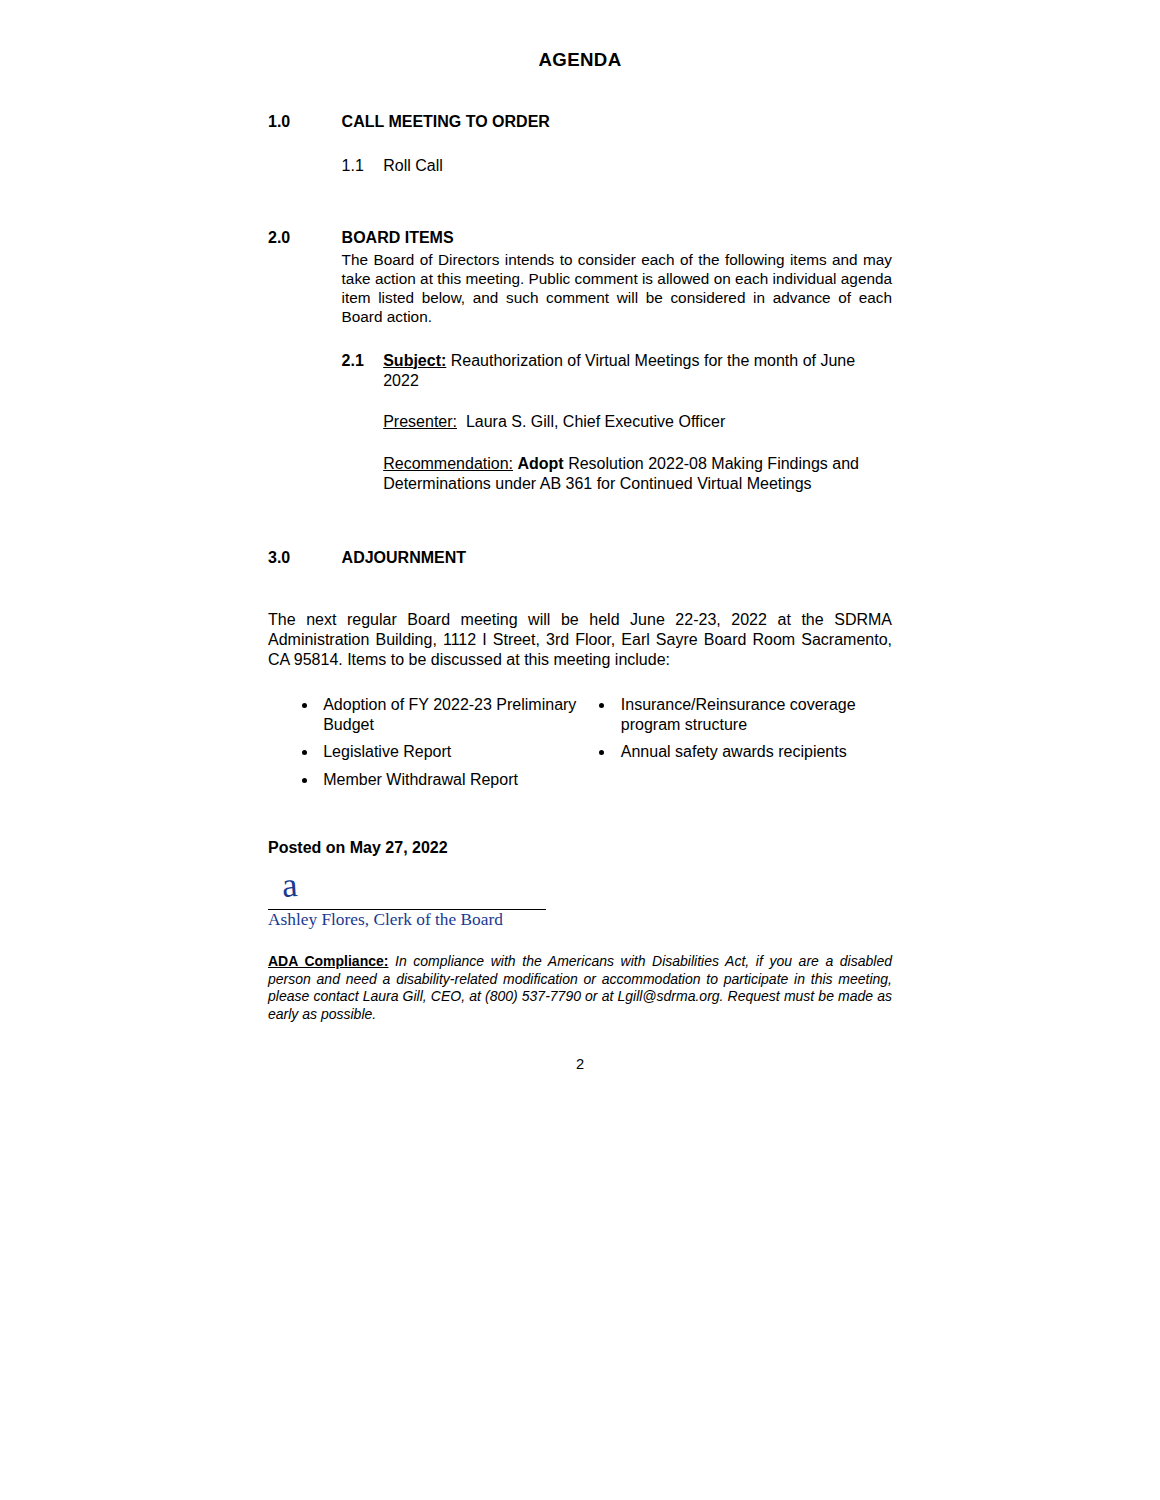AGENDA
1.0
CALL MEETING TO ORDER
1.1
Roll Call
2.0
BOARD ITEMS
The Board of Directors intends to consider each of the following items and may take action at this meeting. Public comment is allowed on each individual agenda item listed below, and such comment will be considered in advance of each Board action.
2.1
Subject: Reauthorization of Virtual Meetings for the month of June 2022
Presenter: Laura S. Gill, Chief Executive Officer
Recommendation: Adopt Resolution 2022-08 Making Findings and Determinations under AB 361 for Continued Virtual Meetings
3.0
ADJOURNMENT
The next regular Board meeting will be held June 22-23, 2022 at the SDRMA Administration Building, 1112 I Street, 3rd Floor, Earl Sayre Board Room Sacramento, CA 95814. Items to be discussed at this meeting include:
| Adoption of FY 2022-23 Preliminary Budget Legislative Report Member Withdrawal Report | Insurance/Reinsurance coverage program structure Annual safety awards recipients |
Posted on May 27, 2022
a   
Ashley Flores, Clerk of the Board
ADA Compliance: In compliance with the Americans with Disabilities Act, if you are a disabled person and need a disability-related modification or accommodation to participate in this meeting, please contact Laura Gill, CEO, at (800) 537-7790 or at Lgill@sdrma.org. Request must be made as early as possible.
2